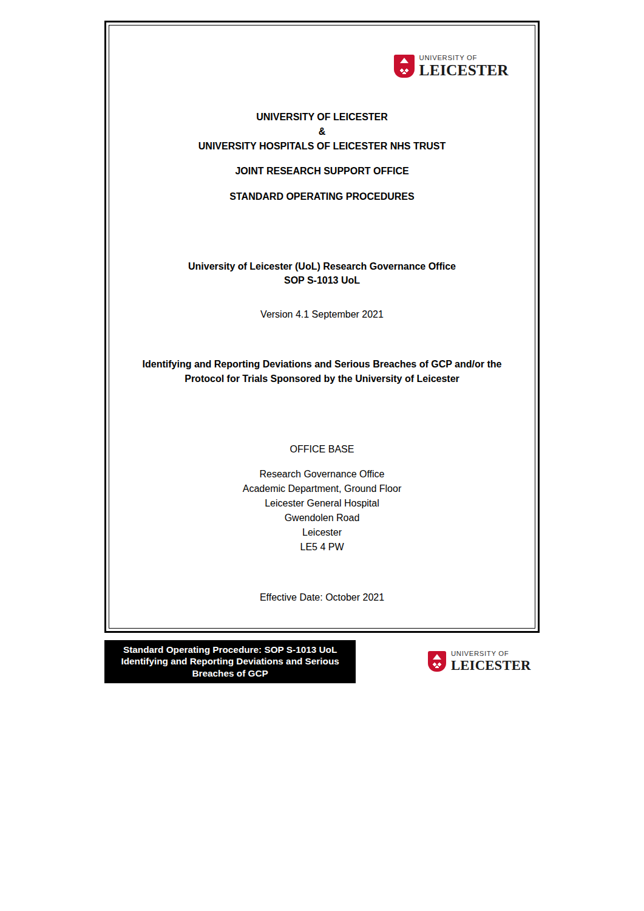UNIVERSITY OF LEICESTER
UNIVERSITY OF LEICESTER
&
UNIVERSITY HOSPITALS OF LEICESTER NHS TRUST
JOINT RESEARCH SUPPORT OFFICE
STANDARD OPERATING PROCEDURES
University of Leicester (UoL) Research Governance Office
SOP S-1013 UoL
Version 4.1 September 2021
Identifying and Reporting Deviations and Serious Breaches of GCP and/or the Protocol for Trials Sponsored by the University of Leicester
OFFICE BASE
Research Governance Office
Academic Department, Ground Floor
Leicester General Hospital
Gwendolen Road
Leicester
LE5 4 PW
Effective Date: October 2021
Standard Operating Procedure: SOP S-1013 UoL Identifying and Reporting Deviations and Serious Breaches of GCP
UNIVERSITY OF LEICESTER